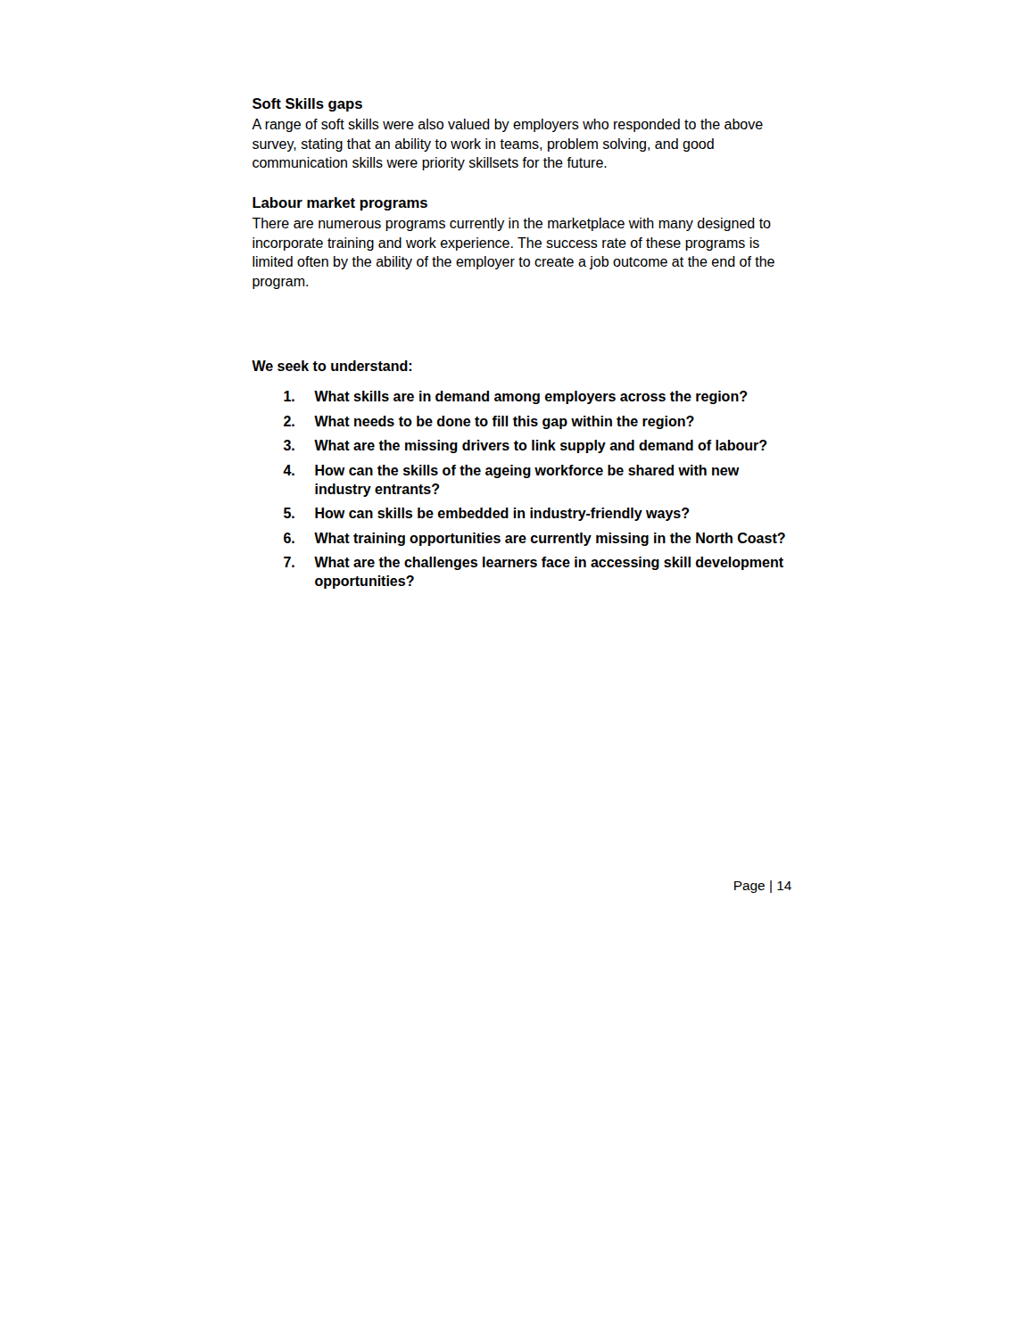Soft Skills gaps
A range of soft skills were also valued by employers who responded to the above survey, stating that an ability to work in teams, problem solving, and good communication skills were priority skillsets for the future.
Labour market programs
There are numerous programs currently in the marketplace with many designed to incorporate training and work experience. The success rate of these programs is limited often by the ability of the employer to create a job outcome at the end of the program.
We seek to understand:
What skills are in demand among employers across the region?
What needs to be done to fill this gap within the region?
What are the missing drivers to link supply and demand of labour?
How can the skills of the ageing workforce be shared with new industry entrants?
How can skills be embedded in industry-friendly ways?
What training opportunities are currently missing in the North Coast?
What are the challenges learners face in accessing skill development opportunities?
Page | 14